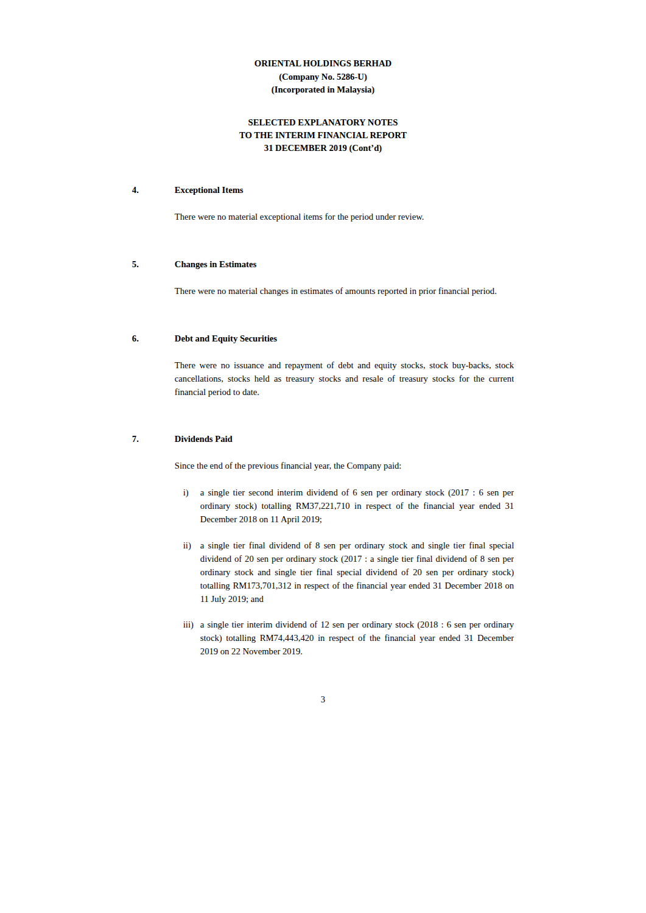ORIENTAL HOLDINGS BERHAD
(Company No. 5286-U)
(Incorporated in Malaysia)
SELECTED EXPLANATORY NOTES
TO THE INTERIM FINANCIAL REPORT
31 DECEMBER 2019 (Cont’d)
4.
Exceptional Items
There were no material exceptional items for the period under review.
5.
Changes in Estimates
There were no material changes in estimates of amounts reported in prior financial period.
6.
Debt and Equity Securities
There were no issuance and repayment of debt and equity stocks, stock buy-backs, stock cancellations, stocks held as treasury stocks and resale of treasury stocks for the current financial period to date.
7.
Dividends Paid
Since the end of the previous financial year, the Company paid:
i)
a single tier second interim dividend of 6 sen per ordinary stock (2017 : 6 sen per ordinary stock) totalling RM37,221,710 in respect of the financial year ended 31 December 2018 on 11 April 2019;
ii)
a single tier final dividend of 8 sen per ordinary stock and single tier final special dividend of 20 sen per ordinary stock (2017 : a single tier final dividend of 8 sen per ordinary stock and single tier final special dividend of 20 sen per ordinary stock) totalling RM173,701,312 in respect of the financial year ended 31 December 2018 on 11 July 2019; and
iii)
a single tier interim dividend of 12 sen per ordinary stock (2018 : 6 sen per ordinary stock) totalling RM74,443,420 in respect of the financial year ended 31 December 2019 on 22 November 2019.
3